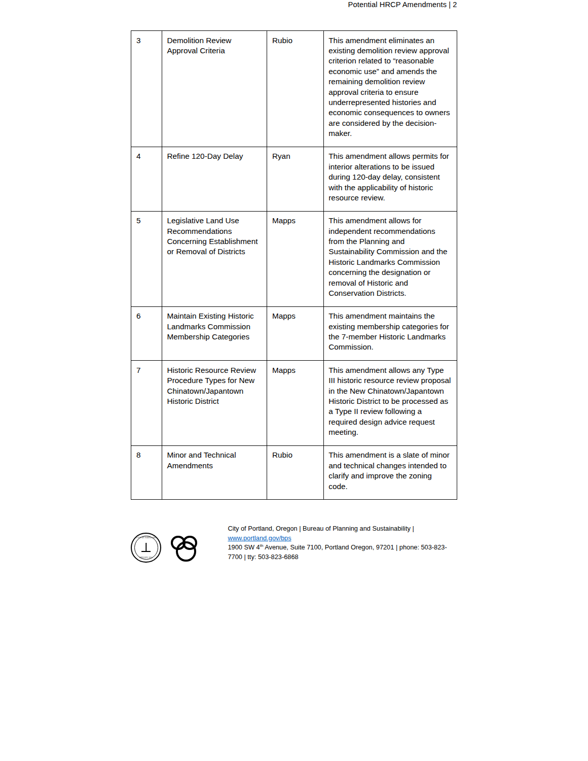Potential HRCP Amendments | 2
| 3 | Demolition Review Approval Criteria | Rubio | This amendment eliminates an existing demolition review approval criterion related to “reasonable economic use” and amends the remaining demolition review approval criteria to ensure underrepresented histories and economic consequences to owners are considered by the decision-maker. |
| 4 | Refine 120-Day Delay | Ryan | This amendment allows permits for interior alterations to be issued during 120-day delay, consistent with the applicability of historic resource review. |
| 5 | Legislative Land Use Recommendations Concerning Establishment or Removal of Districts | Mapps | This amendment allows for independent recommendations from the Planning and Sustainability Commission and the Historic Landmarks Commission concerning the designation or removal of Historic and Conservation Districts. |
| 6 | Maintain Existing Historic Landmarks Commission Membership Categories | Mapps | This amendment maintains the existing membership categories for the 7-member Historic Landmarks Commission. |
| 7 | Historic Resource Review Procedure Types for New Chinatown/Japantown Historic District | Mapps | This amendment allows any Type III historic resource review proposal in the New Chinatown/Japantown Historic District to be processed as a Type II review following a required design advice request meeting. |
| 8 | Minor and Technical Amendments | Rubio | This amendment is a slate of minor and technical changes intended to clarify and improve the zoning code. |
City of Portland Oregon 1851
City of Portland, Oregon | Bureau of Planning and Sustainability | www.portland.gov/bps
1900 SW 4th Avenue, Suite 7100, Portland Oregon, 97201 | phone: 503-823-7700 | tty: 503-823-6868